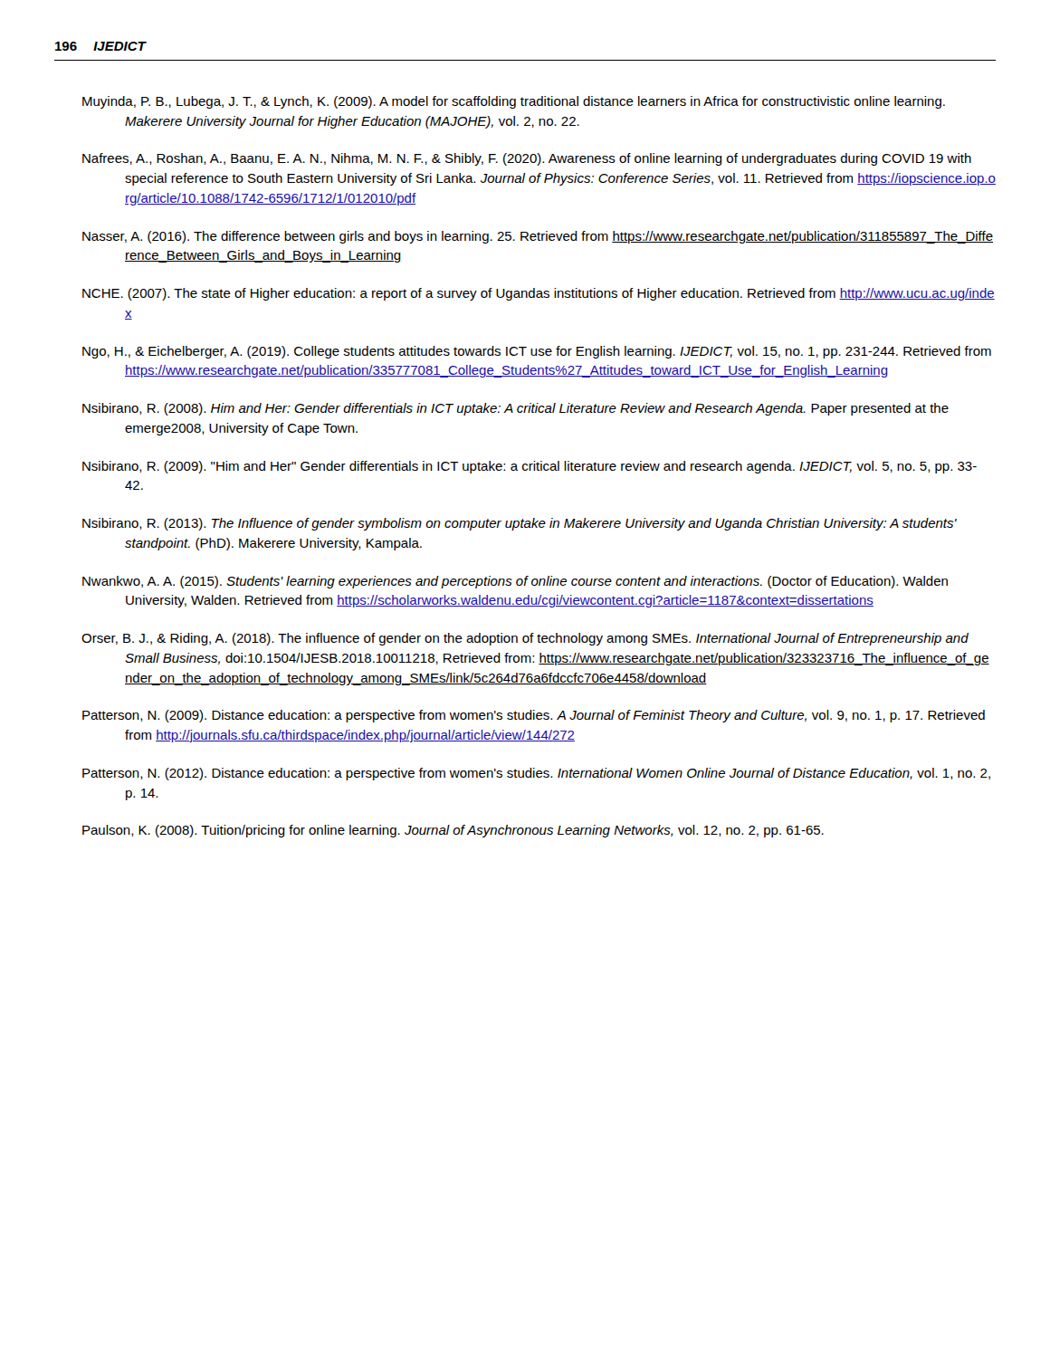196 IJEDICT
Muyinda, P. B., Lubega, J. T., & Lynch, K. (2009). A model for scaffolding traditional distance learners in Africa for constructivistic online learning. Makerere University Journal for Higher Education (MAJOHE), vol. 2, no. 22.
Nafrees, A., Roshan, A., Baanu, E. A. N., Nihma, M. N. F., & Shibly, F. (2020). Awareness of online learning of undergraduates during COVID 19 with special reference to South Eastern University of Sri Lanka. Journal of Physics: Conference Series, vol. 11. Retrieved from https://iopscience.iop.org/article/10.1088/1742-6596/1712/1/012010/pdf
Nasser, A. (2016). The difference between girls and boys in learning. 25. Retrieved from https://www.researchgate.net/publication/311855897_The_Difference_Between_Girls_and_Boys_in_Learning
NCHE. (2007). The state of Higher education: a report of a survey of Ugandas institutions of Higher education. Retrieved from http://www.ucu.ac.ug/index
Ngo, H., & Eichelberger, A. (2019). College students attitudes towards ICT use for English learning. IJEDICT, vol. 15, no. 1, pp. 231-244. Retrieved from https://www.researchgate.net/publication/335777081_College_Students%27_Attitudes_toward_ICT_Use_for_English_Learning
Nsibirano, R. (2008). Him and Her: Gender differentials in ICT uptake: A critical Literature Review and Research Agenda. Paper presented at the emerge2008, University of Cape Town.
Nsibirano, R. (2009). "Him and Her" Gender differentials in ICT uptake: a critical literature review and research agenda. IJEDICT, vol. 5, no. 5, pp. 33-42.
Nsibirano, R. (2013). The Influence of gender symbolism on computer uptake in Makerere University and Uganda Christian University: A students' standpoint. (PhD). Makerere University, Kampala.
Nwankwo, A. A. (2015). Students' learning experiences and perceptions of online course content and interactions. (Doctor of Education). Walden University, Walden. Retrieved from https://scholarworks.waldenu.edu/cgi/viewcontent.cgi?article=1187&context=dissertations
Orser, B. J., & Riding, A. (2018). The influence of gender on the adoption of technology among SMEs. International Journal of Entrepreneurship and Small Business, doi:10.1504/IJESB.2018.10011218, Retrieved from: https://www.researchgate.net/publication/323323716_The_influence_of_gender_on_the_adoption_of_technology_among_SMEs/link/5c264d76a6fdccfc706e4458/download
Patterson, N. (2009). Distance education: a perspective from women's studies. A Journal of Feminist Theory and Culture, vol. 9, no. 1, p. 17. Retrieved from http://journals.sfu.ca/thirdspace/index.php/journal/article/view/144/272
Patterson, N. (2012). Distance education: a perspective from women's studies. International Women Online Journal of Distance Education, vol. 1, no. 2, p. 14.
Paulson, K. (2008). Tuition/pricing for online learning. Journal of Asynchronous Learning Networks, vol. 12, no. 2, pp. 61-65.